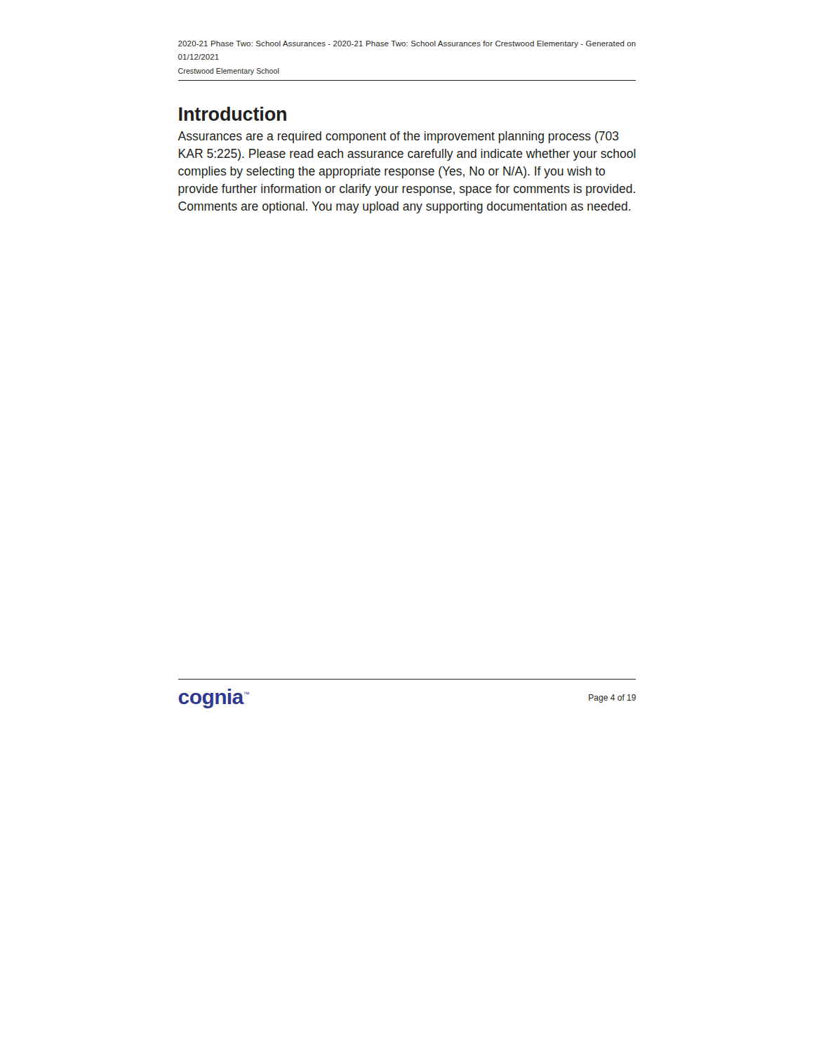2020-21 Phase Two: School Assurances - 2020-21 Phase Two: School Assurances for Crestwood Elementary - Generated on 01/12/2021 Crestwood Elementary School
Introduction
Assurances are a required component of the improvement planning process (703 KAR 5:225). Please read each assurance carefully and indicate whether your school complies by selecting the appropriate response (Yes, No or N/A). If you wish to provide further information or clarify your response, space for comments is provided. Comments are optional. You may upload any supporting documentation as needed.
cognia™
Page 4 of 19